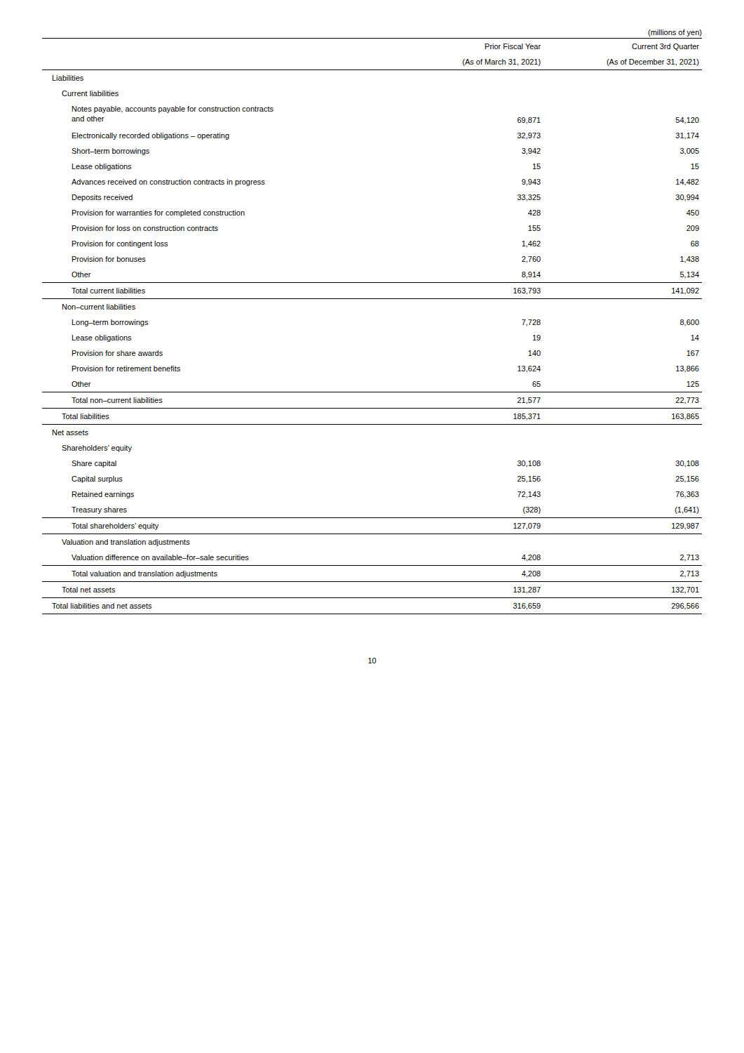(millions of yen)
| | Prior Fiscal Year | Current 3rd Quarter |
| --- | --- | --- |
| | (As of March 31, 2021) | (As of December 31, 2021) |
| Liabilities | | |
| Current liabilities | | |
| Notes payable, accounts payable for construction contracts and other | 69,871 | 54,120 |
| Electronically recorded obligations – operating | 32,973 | 31,174 |
| Short–term borrowings | 3,942 | 3,005 |
| Lease obligations | 15 | 15 |
| Advances received on construction contracts in progress | 9,943 | 14,482 |
| Deposits received | 33,325 | 30,994 |
| Provision for warranties for completed construction | 428 | 450 |
| Provision for loss on construction contracts | 155 | 209 |
| Provision for contingent loss | 1,462 | 68 |
| Provision for bonuses | 2,760 | 1,438 |
| Other | 8,914 | 5,134 |
| Total current liabilities | 163,793 | 141,092 |
| Non–current liabilities | | |
| Long–term borrowings | 7,728 | 8,600 |
| Lease obligations | 19 | 14 |
| Provision for share awards | 140 | 167 |
| Provision for retirement benefits | 13,624 | 13,866 |
| Other | 65 | 125 |
| Total non–current liabilities | 21,577 | 22,773 |
| Total liabilities | 185,371 | 163,865 |
| Net assets | | |
| Shareholders’ equity | | |
| Share capital | 30,108 | 30,108 |
| Capital surplus | 25,156 | 25,156 |
| Retained earnings | 72,143 | 76,363 |
| Treasury shares | (328) | (1,641) |
| Total shareholders’ equity | 127,079 | 129,987 |
| Valuation and translation adjustments | | |
| Valuation difference on available–for–sale securities | 4,208 | 2,713 |
| Total valuation and translation adjustments | 4,208 | 2,713 |
| Total net assets | 131,287 | 132,701 |
| Total liabilities and net assets | 316,659 | 296,566 |
10